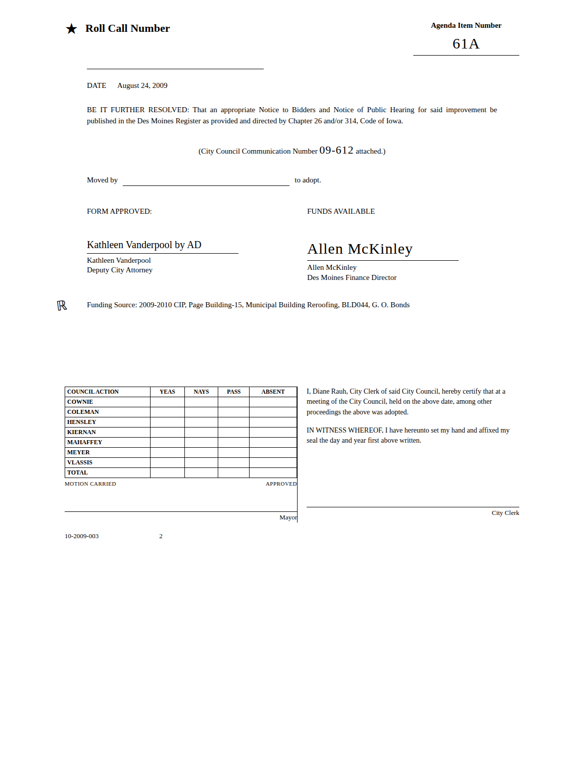★
Roll Call Number
Agenda Item Number
61A
DATEAugust 24, 2009
BE IT FURTHER RESOLVED: That an appropriate Notice to Bidders and Notice of Public Hearing for said improvement be published in the Des Moines Register as provided and directed by Chapter 26 and/or 314, Code of Iowa.
(City Council Communication Number 09-612 attached.)
Moved by to adopt.
FORM APPROVED:
Kathleen Vanderpool by AD
Kathleen Vanderpool
Deputy City Attorney
FUNDS AVAILABLE
Allen McKinley
Allen McKinley
Des Moines Finance Director
ℝ Funding Source: 2009-2010 CIP, Page Building-15, Municipal Building Reroofing, BLD044, G. O. Bonds
| COUNCIL ACTION | YEAS | NAYS | PASS | ABSENT |
| --- | --- | --- | --- | --- |
| COWNIE | | | | |
| COLEMAN | | | | |
| HENSLEY | | | | |
| KIERNAN | | | | |
| MAHAFFEY | | | | |
| MEYER | | | | |
| VLASSIS | | | | |
| TOTAL | | | | |
MOTION CARRIED APPROVED
Mayor
I, Diane Rauh, City Clerk of said City Council, hereby certify that at a meeting of the City Council, held on the above date, among other proceedings the above was adopted.
IN WITNESS WHEREOF, I have hereunto set my hand and affixed my seal the day and year first above written.
City Clerk
10-2009-003 2